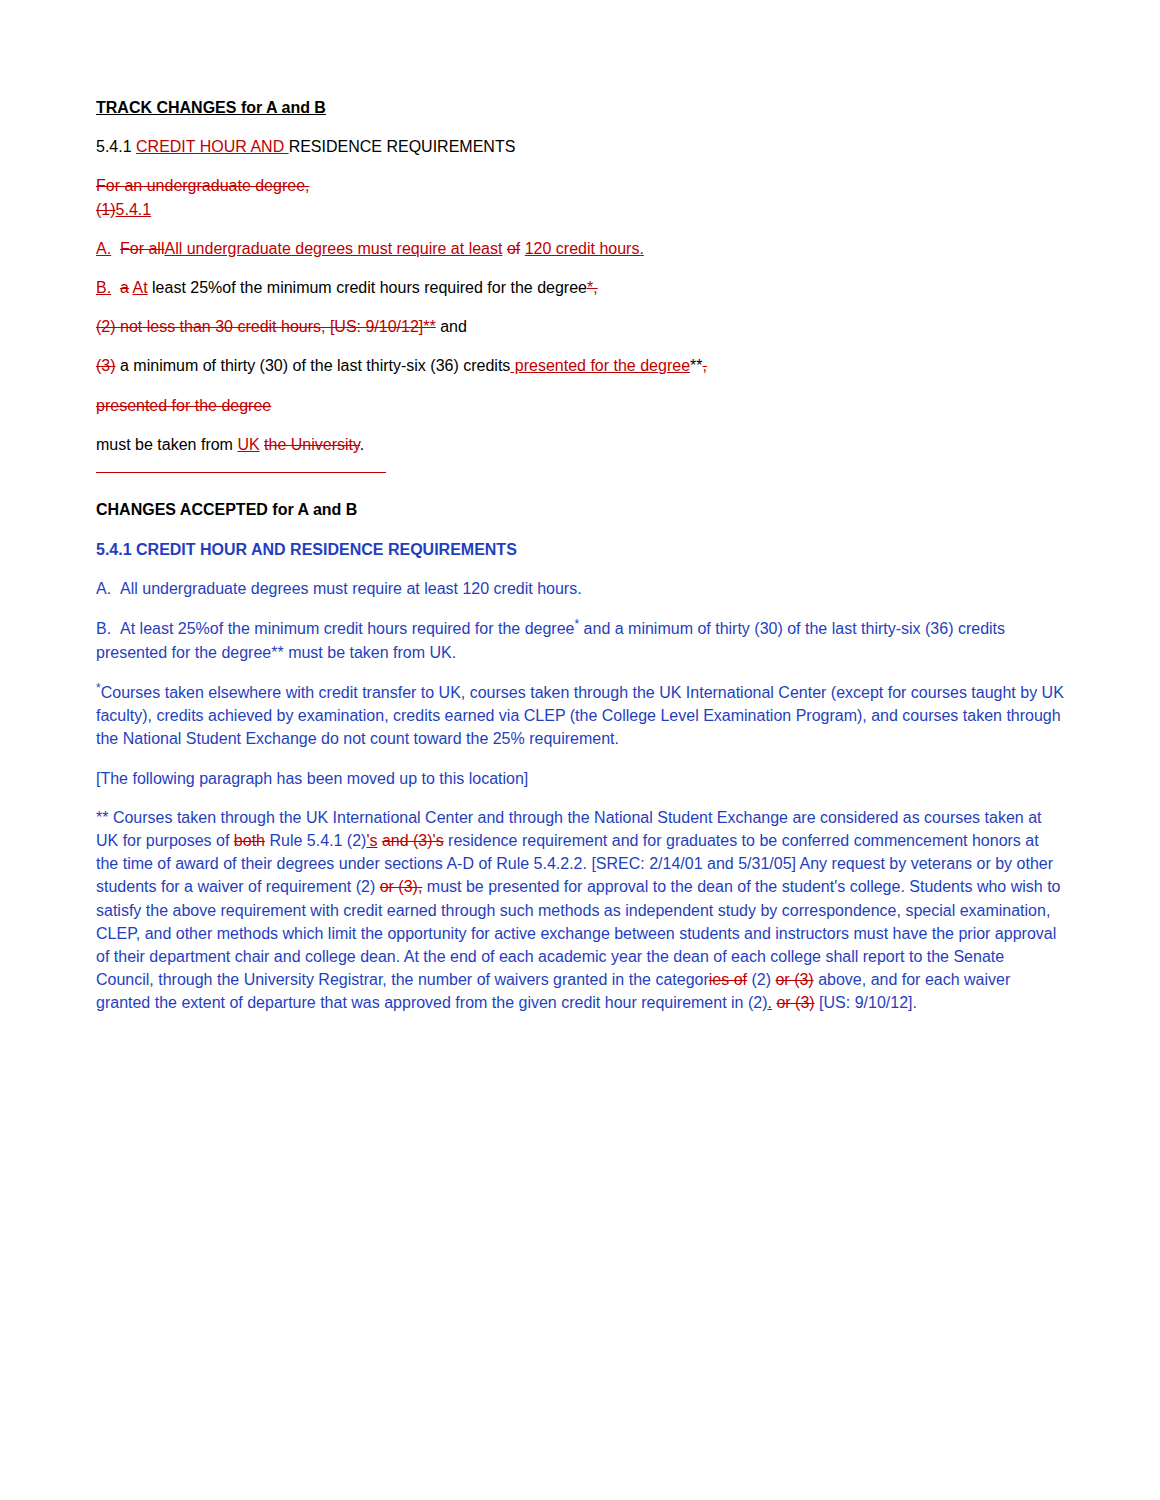TRACK CHANGES for A and B
5.4.1 CREDIT HOUR AND RESIDENCE REQUIREMENTS
For an undergraduate degree,
(1) 5.4.1
A. For all All undergraduate degrees must require at least of 120 credit hours.
B. a At least 25%of the minimum credit hours required for the degree*,
(2) not less than 30 credit hours, [US: 9/10/12]** and
(3) a minimum of thirty (30) of the last thirty-six (36) credits presented for the degree**,
presented for the degree
must be taken from UK the University.
CHANGES ACCEPTED for A and B
5.4.1 CREDIT HOUR AND RESIDENCE REQUIREMENTS
A. All undergraduate degrees must require at least 120 credit hours.
B. At least 25%of the minimum credit hours required for the degree* and a minimum of thirty (30) of the last thirty-six (36) credits presented for the degree** must be taken from UK.
*Courses taken elsewhere with credit transfer to UK, courses taken through the UK International Center (except for courses taught by UK faculty), credits achieved by examination, credits earned via CLEP (the College Level Examination Program), and courses taken through the National Student Exchange do not count toward the 25% requirement.
[The following paragraph has been moved up to this location]
** Courses taken through the UK International Center and through the National Student Exchange are considered as courses taken at UK for purposes of both Rule 5.4.1 (2)'s and (3)'s residence requirement and for graduates to be conferred commencement honors at the time of award of their degrees under sections A-D of Rule 5.4.2.2. [SREC: 2/14/01 and 5/31/05] Any request by veterans or by other students for a waiver of requirement (2) or (3), must be presented for approval to the dean of the student's college. Students who wish to satisfy the above requirement with credit earned through such methods as independent study by correspondence, special examination, CLEP, and other methods which limit the opportunity for active exchange between students and instructors must have the prior approval of their department chair and college dean. At the end of each academic year the dean of each college shall report to the Senate Council, through the University Registrar, the number of waivers granted in the categories of (2) or (3) above, and for each waiver granted the extent of departure that was approved from the given credit hour requirement in (2). or (3) [US: 9/10/12].